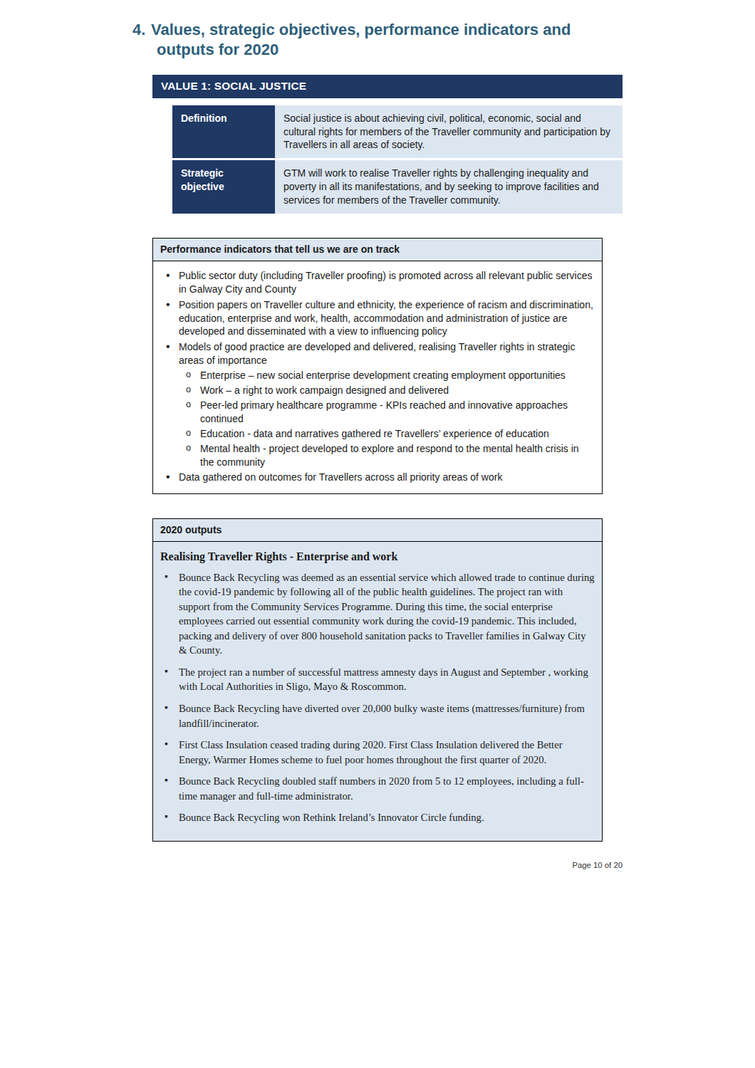4. Values, strategic objectives, performance indicators and outputs for 2020
VALUE 1: SOCIAL JUSTICE
| Definition | Social justice is about achieving civil, political, economic, social and cultural rights for members of the Traveller community and participation by Travellers in all areas of society. |
| Strategic objective | GTM will work to realise Traveller rights by challenging inequality and poverty in all its manifestations, and by seeking to improve facilities and services for members of the Traveller community. |
Performance indicators that tell us we are on track
Public sector duty (including Traveller proofing) is promoted across all relevant public services in Galway City and County
Position papers on Traveller culture and ethnicity, the experience of racism and discrimination, education, enterprise and work, health, accommodation and administration of justice are developed and disseminated with a view to influencing policy
Models of good practice are developed and delivered, realising Traveller rights in strategic areas of importance
Enterprise – new social enterprise development creating employment opportunities
Work – a right to work campaign designed and delivered
Peer-led primary healthcare programme - KPIs reached and innovative approaches continued
Education - data and narratives gathered re Travellers’ experience of education
Mental health - project developed to explore and respond to the mental health crisis in the community
Data gathered on outcomes for Travellers across all priority areas of work
2020 outputs
Realising Traveller Rights - Enterprise and work
Bounce Back Recycling was deemed as an essential service which allowed trade to continue during the covid-19 pandemic by following all of the public health guidelines. The project ran with support from the Community Services Programme. During this time, the social enterprise employees carried out essential community work during the covid-19 pandemic. This included, packing and delivery of over 800 household sanitation packs to Traveller families in Galway City & County.
The project ran a number of successful mattress amnesty days in August and September , working with Local Authorities in Sligo, Mayo & Roscommon.
Bounce Back Recycling have diverted over 20,000 bulky waste items (mattresses/furniture) from landfill/incinerator.
First Class Insulation ceased trading during 2020. First Class Insulation delivered the Better Energy, Warmer Homes scheme to fuel poor homes throughout the first quarter of 2020.
Bounce Back Recycling doubled staff numbers in 2020 from 5 to 12 employees, including a full-time manager and full-time administrator.
Bounce Back Recycling won Rethink Ireland’s Innovator Circle funding.
Page 10 of 20